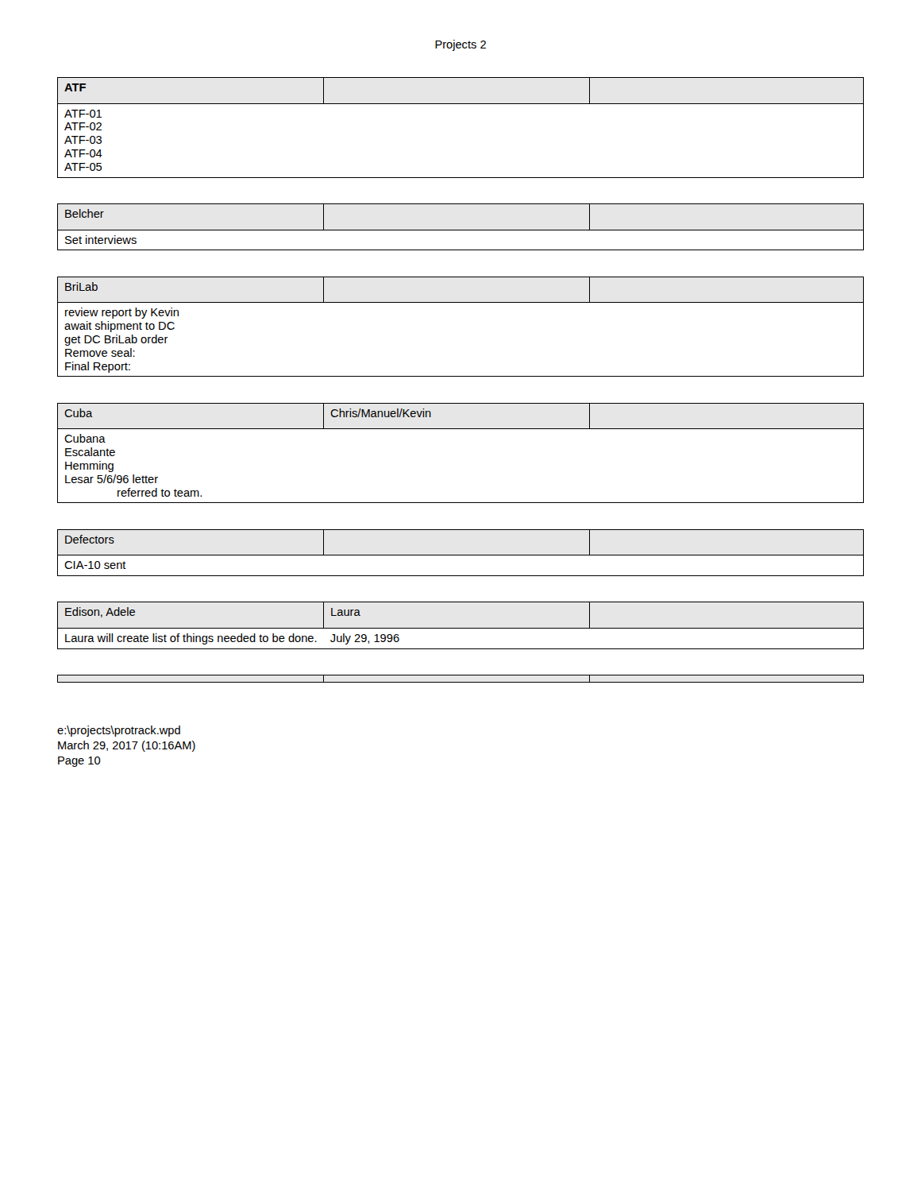Projects 2
| ATF | | |
| ATF-01 ATF-02 ATF-03 ATF-04 ATF-05 |
| Belcher | | |
| Set interviews |
| BriLab | | |
| review report by Kevin await shipment to DC get DC BriLab order Remove seal: Final Report: |
| Cuba | Chris/Manuel/Kevin | |
| Cubana Escalante Hemming Lesar 5/6/96 letter referred to team. |
| Defectors | | |
| CIA-10 sent |
| Edison, Adele | Laura | |
| Laura will create list of things needed to be done. July 29, 1996 |
e:\projects\protrack.wpd
March 29, 2017 (10:16AM)
Page 10